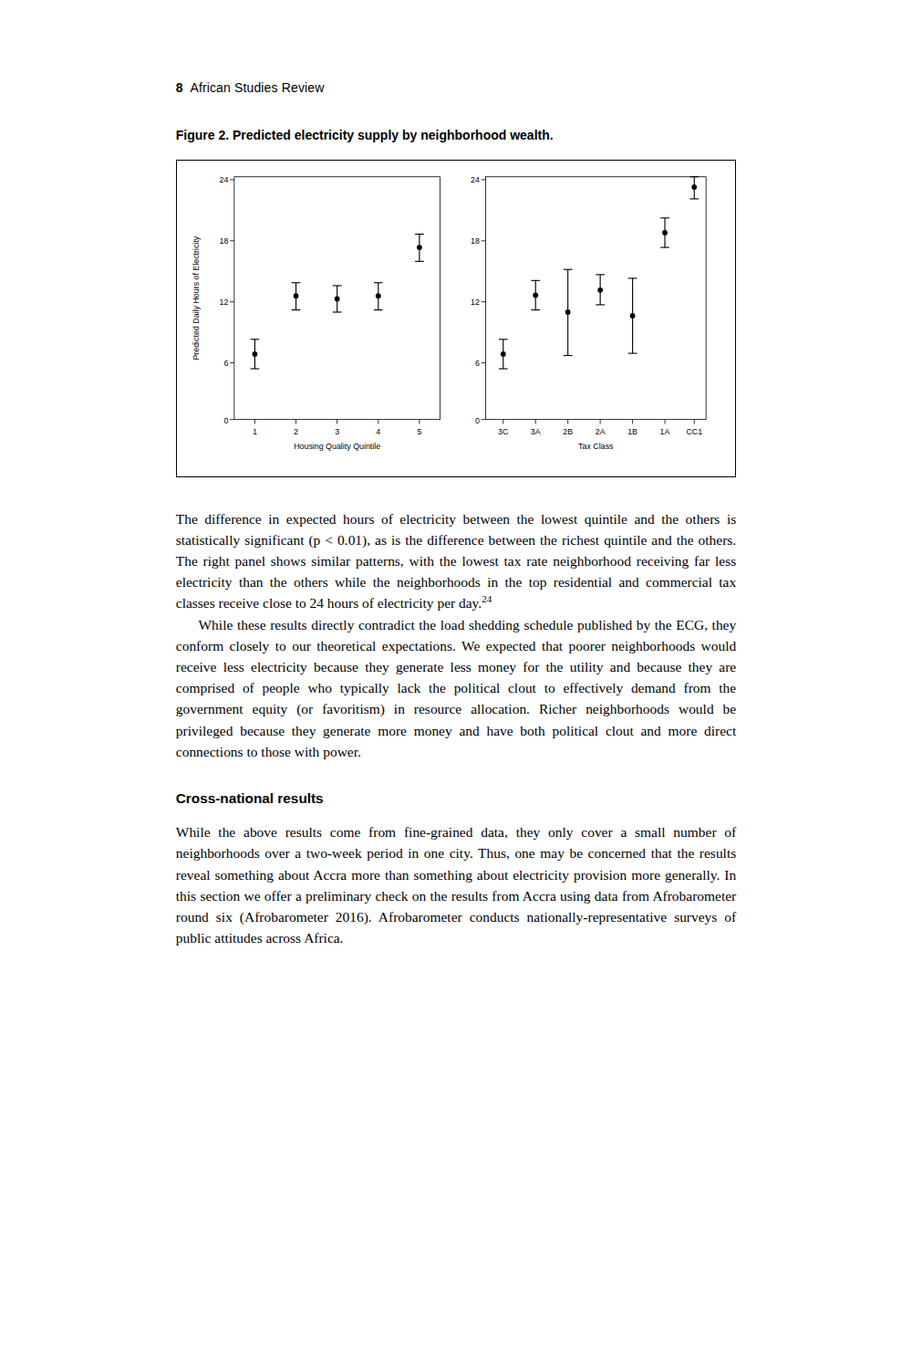8 African Studies Review
Figure 2. Predicted electricity supply by neighborhood wealth.
24 18 12 6 0 Predicted Daily Hours of Electricity 1 2 3 4 5 Housing Quality Quintile 24 18 12 6 0 3C 3A 2B 2A 1B 1A CC1 Tax Class
The difference in expected hours of electricity between the lowest quintile and the others is statistically significant (p < 0.01), as is the difference between the richest quintile and the others. The right panel shows similar patterns, with the lowest tax rate neighborhood receiving far less electricity than the others while the neighborhoods in the top residential and commercial tax classes receive close to 24 hours of electricity per day.24
While these results directly contradict the load shedding schedule published by the ECG, they conform closely to our theoretical expectations. We expected that poorer neighborhoods would receive less electricity because they generate less money for the utility and because they are comprised of people who typically lack the political clout to effectively demand from the government equity (or favoritism) in resource allocation. Richer neighborhoods would be privileged because they generate more money and have both political clout and more direct connections to those with power.
Cross-national results
While the above results come from fine-grained data, they only cover a small number of neighborhoods over a two-week period in one city. Thus, one may be concerned that the results reveal something about Accra more than something about electricity provision more generally. In this section we offer a preliminary check on the results from Accra using data from Afrobarometer round six (Afrobarometer 2016). Afrobarometer conducts nationally-representative surveys of public attitudes across Africa.